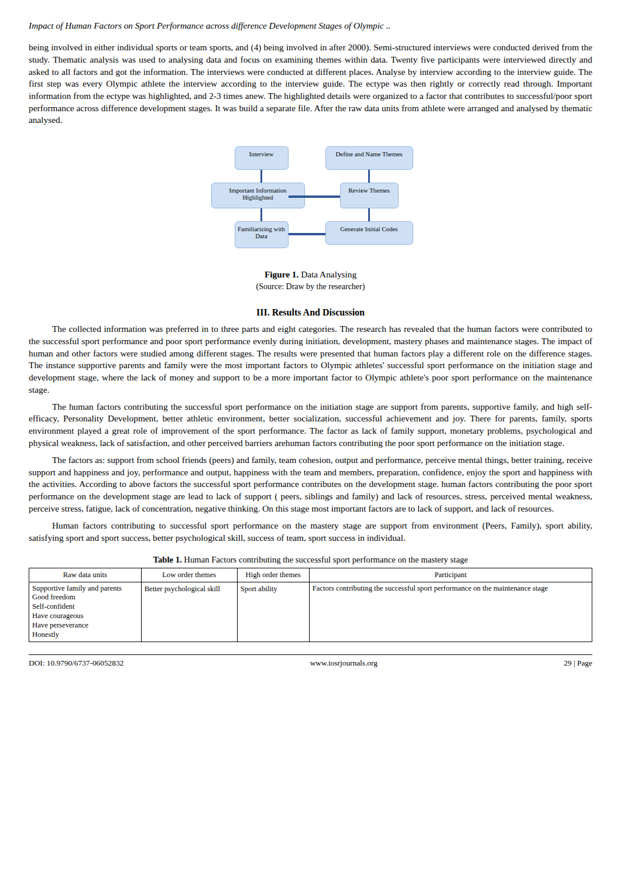Impact of Human Factors on Sport Performance across difference Development Stages of Olympic ..
being involved in either individual sports or team sports, and (4) being involved in after 2000). Semi-structured interviews were conducted derived from the study. Thematic analysis was used to analysing data and focus on examining themes within data. Twenty five participants were interviewed directly and asked to all factors and got the information. The interviews were conducted at different places. Analyse by interview according to the interview guide. The first step was every Olympic athlete the interview according to the interview guide. The ectype was then rightly or correctly read through. Important information from the ectype was highlighted, and 2-3 times anew. The highlighted details were organized to a factor that contributes to successful/poor sport performance across difference development stages. It was build a separate file. After the raw data units from athlete were arranged and analysed by thematic analysed.
Interview
Define and Name Themes
Important Information Highlighted
Review Themes
Familiarizing with Data
Generate Initial Codes
Figure 1. Data Analysing
(Source: Draw by the researcher)
III. Results And Discussion
The collected information was preferred in to three parts and eight categories. The research has revealed that the human factors were contributed to the successful sport performance and poor sport performance evenly during initiation, development, mastery phases and maintenance stages. The impact of human and other factors were studied among different stages. The results were presented that human factors play a different role on the difference stages. The instance supportive parents and family were the most important factors to Olympic athletes' successful sport performance on the initiation stage and development stage, where the lack of money and support to be a more important factor to Olympic athlete's poor sport performance on the maintenance stage.
The human factors contributing the successful sport performance on the initiation stage are support from parents, supportive family, and high self-efficacy, Personality Development, better athletic environment, better socialization, successful achievement and joy. There for parents, family, sports environment played a great role of improvement of the sport performance. The factor as lack of family support, monetary problems, psychological and physical weakness, lack of satisfaction, and other perceived barriers arehuman factors contributing the poor sport performance on the initiation stage.
The factors as: support from school friends (peers) and family, team cohesion, output and performance, perceive mental things, better training, receive support and happiness and joy, performance and output, happiness with the team and members, preparation, confidence, enjoy the sport and happiness with the activities. According to above factors the successful sport performance contributes on the development stage. human factors contributing the poor sport performance on the development stage are lead to lack of support ( peers, siblings and family) and lack of resources, stress, perceived mental weakness, perceive stress, fatigue, lack of concentration, negative thinking. On this stage most important factors are to lack of support, and lack of resources.
Human factors contributing to successful sport performance on the mastery stage are support from environment (Peers, Family), sport ability, satisfying sport and sport success, better psychological skill, success of team, sport success in individual.
Table 1. Human Factors contributing the successful sport performance on the mastery stage
| Raw data units | Low order themes | High order themes | Participant |
| --- | --- | --- | --- |
| Supportive family and parents Good freedom Self-confident Have courageous Have perseverance Honestly | Better psychological skill | Sport ability | Factors contributing the successful sport performance on the maintenance stage |
DOI: 10.9790/6737-06052832 www.iosrjournals.org 29 | Page